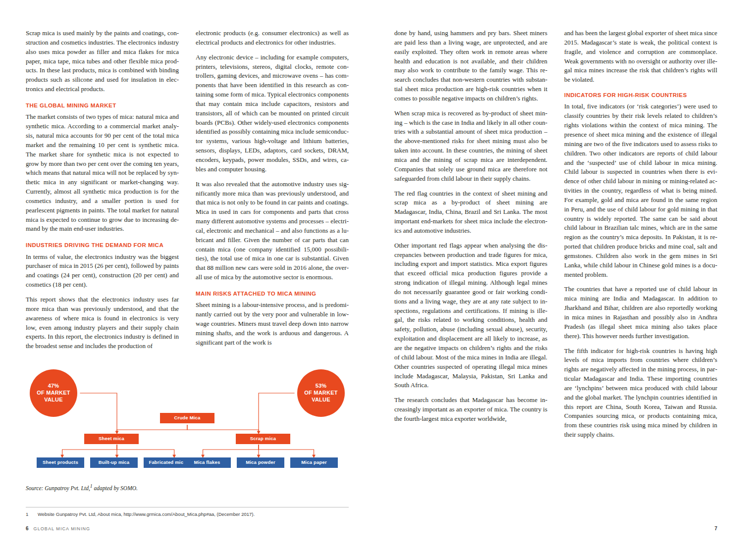Scrap mica is used mainly by the paints and coatings, construction and cosmetics industries. The electronics industry also uses mica powder as filler and mica flakes for mica paper, mica tape, mica tubes and other flexible mica products. In these last products, mica is combined with binding products such as silicone and used for insulation in electronics and electrical products.
The global mining market
The market consists of two types of mica: natural mica and synthetic mica. According to a commercial market analysis, natural mica accounts for 90 per cent of the total mica market and the remaining 10 per cent is synthetic mica. The market share for synthetic mica is not expected to grow by more than two per cent over the coming ten years, which means that natural mica will not be replaced by synthetic mica in any significant or market-changing way. Currently, almost all synthetic mica production is for the cosmetics industry, and a smaller portion is used for pearlescent pigments in paints. The total market for natural mica is expected to continue to grow due to increasing demand by the main end-user industries.
Industries driving the demand for mica
In terms of value, the electronics industry was the biggest purchaser of mica in 2015 (26 per cent), followed by paints and coatings (24 per cent), construction (20 per cent) and cosmetics (18 per cent).
This report shows that the electronics industry uses far more mica than was previously understood, and that the awareness of where mica is found in electronics is very low, even among industry players and their supply chain experts. In this report, the electronics industry is defined in the broadest sense and includes the production of
electronic products (e.g. consumer electronics) as well as electrical products and electronics for other industries.
Any electronic device – including for example computers, printers, televisions, stereos, digital clocks, remote controllers, gaming devices, and microwave ovens – has components that have been identified in this research as containing some form of mica. Typical electronics components that may contain mica include capacitors, resistors and transistors, all of which can be mounted on printed circuit boards (PCBs). Other widely-used electronics components identified as possibly containing mica include semiconductor systems, various high-voltage and lithium batteries, sensors, displays, LEDs, adaptors, card sockets, DRAM, encoders, keypads, power modules, SSDs, and wires, cables and computer housing.
It was also revealed that the automotive industry uses significantly more mica than was previously understood, and that mica is not only to be found in car paints and coatings. Mica in used in cars for components and parts that cross many different automotive systems and processes – electrical, electronic and mechanical – and also functions as a lubricant and filler. Given the number of car parts that can contain mica (one company identified 15,000 possibilities), the total use of mica in one car is substantial. Given that 88 million new cars were sold in 2016 alone, the overall use of mica by the automotive sector is enormous.
Main risks attached to mica mining
Sheet mining is a labour-intensive process, and is predominantly carried out by the very poor and vulnerable in low-wage countries. Miners must travel deep down into narrow mining shafts, and the work is arduous and dangerous. A significant part of the work is
47%
OF MARKET
VALUE
53%
OF MARKET
VALUE
Crude Mica
Sheet mica
Scrap mica
Sheet products
Built-up mica
Fabricated mica
Mica flakes
Mica powder
Mica paper
Source: Gunpatroy Pvt. Ltd,1 adapted by SOMO.
1 Website Gunpatroy Pvt. Ltd, About mica, http://www.grmica.com/About_Mica.php#aa, (December 2017).
6 Global Mica Mining
done by hand, using hammers and pry bars. Sheet miners are paid less than a living wage, are unprotected, and are easily exploited. They often work in remote areas where health and education is not available, and their children may also work to contribute to the family wage. This research concludes that non-western countries with substantial sheet mica production are high-risk countries when it comes to possible negative impacts on children’s rights.
When scrap mica is recovered as by-product of sheet mining – which is the case in India and likely in all other countries with a substantial amount of sheet mica production – the above-mentioned risks for sheet mining must also be taken into account. In these countries, the mining of sheet mica and the mining of scrap mica are interdependent. Companies that solely use ground mica are therefore not safeguarded from child labour in their supply chains.
The red flag countries in the context of sheet mining and scrap mica as a by-product of sheet mining are Madagascar, India, China, Brazil and Sri Lanka. The most important end-markets for sheet mica include the electronics and automotive industries.
Other important red flags appear when analysing the discrepancies between production and trade figures for mica, including export and import statistics. Mica export figures that exceed official mica production figures provide a strong indication of illegal mining. Although legal mines do not necessarily guarantee good or fair working conditions and a living wage, they are at any rate subject to inspections, regulations and certifications. If mining is illegal, the risks related to working conditions, health and safety, pollution, abuse (including sexual abuse), security, exploitation and displacement are all likely to increase, as are the negative impacts on children’s rights and the risks of child labour. Most of the mica mines in India are illegal. Other countries suspected of operating illegal mica mines include Madagascar, Malaysia, Pakistan, Sri Lanka and South Africa.
The research concludes that Madagascar has become increasingly important as an exporter of mica. The country is the fourth-largest mica exporter worldwide,
and has been the largest global exporter of sheet mica since 2015. Madagascar’s state is weak, the political context is fragile, and violence and corruption are commonplace. Weak governments with no oversight or authority over illegal mica mines increase the risk that children’s rights will be violated.
Indicators for high-risk countries
In total, five indicators (or ‘risk categories’) were used to classify countries by their risk levels related to children’s rights violations within the context of mica mining. The presence of sheet mica mining and the existence of illegal mining are two of the five indicators used to assess risks to children. Two other indicators are reports of child labour and the ‘suspected’ use of child labour in mica mining. Child labour is suspected in countries when there is evidence of other child labour in mining or mining-related activities in the country, regardless of what is being mined. For example, gold and mica are found in the same region in Peru, and the use of child labour for gold mining in that country is widely reported. The same can be said about child labour in Brazilian talc mines, which are in the same region as the country’s mica deposits. In Pakistan, it is reported that children produce bricks and mine coal, salt and gemstones. Children also work in the gem mines in Sri Lanka, while child labour in Chinese gold mines is a documented problem.
The countries that have a reported use of child labour in mica mining are India and Madagascar. In addition to Jharkhand and Bihar, children are also reportedly working in mica mines in Rajasthan and possibly also in Andhra Pradesh (as illegal sheet mica mining also takes place there). This however needs further investigation.
The fifth indicator for high-risk countries is having high levels of mica imports from countries where children’s rights are negatively affected in the mining process, in particular Madagascar and India. These importing countries are ‘lynchpins’ between mica produced with child labour and the global market. The lynchpin countries identified in this report are China, South Korea, Taiwan and Russia. Companies sourcing mica, or products containing mica, from these countries risk using mica mined by children in their supply chains.
7